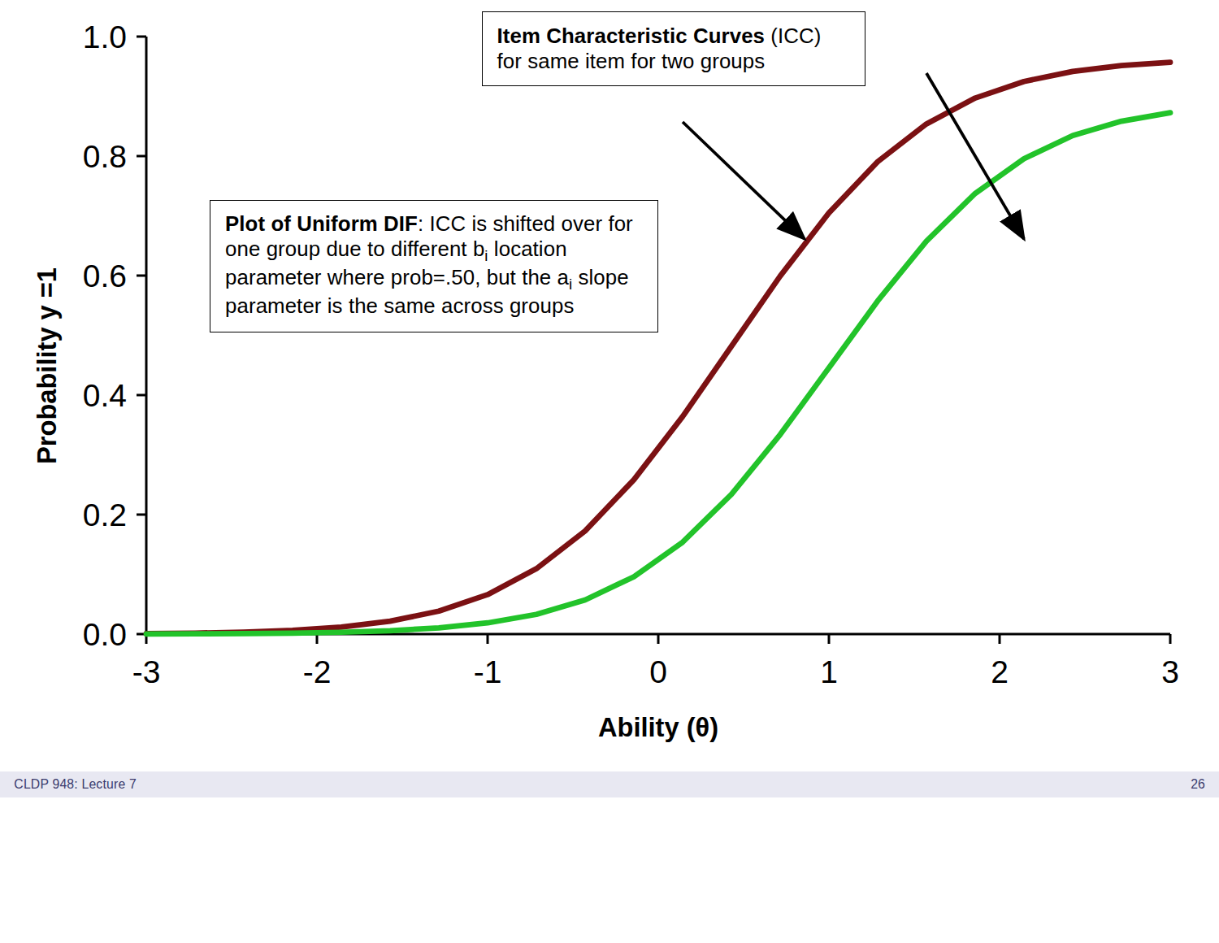Item Characteristic Curves for the same item for two groups (Uniform DIF) 1.0 0.8 0.6 0.4 0.2 0.0 -3 -2 -1 0 1 2 3 Probability y =1 Ability (θ)
Item Characteristic Curves (ICC) for same item for two groups
Plot of Uniform DIF: ICC is shifted over for one group due to different bi location parameter where prob=.50, but the ai slope parameter is the same across groups
CLDP 948: Lecture 7 26